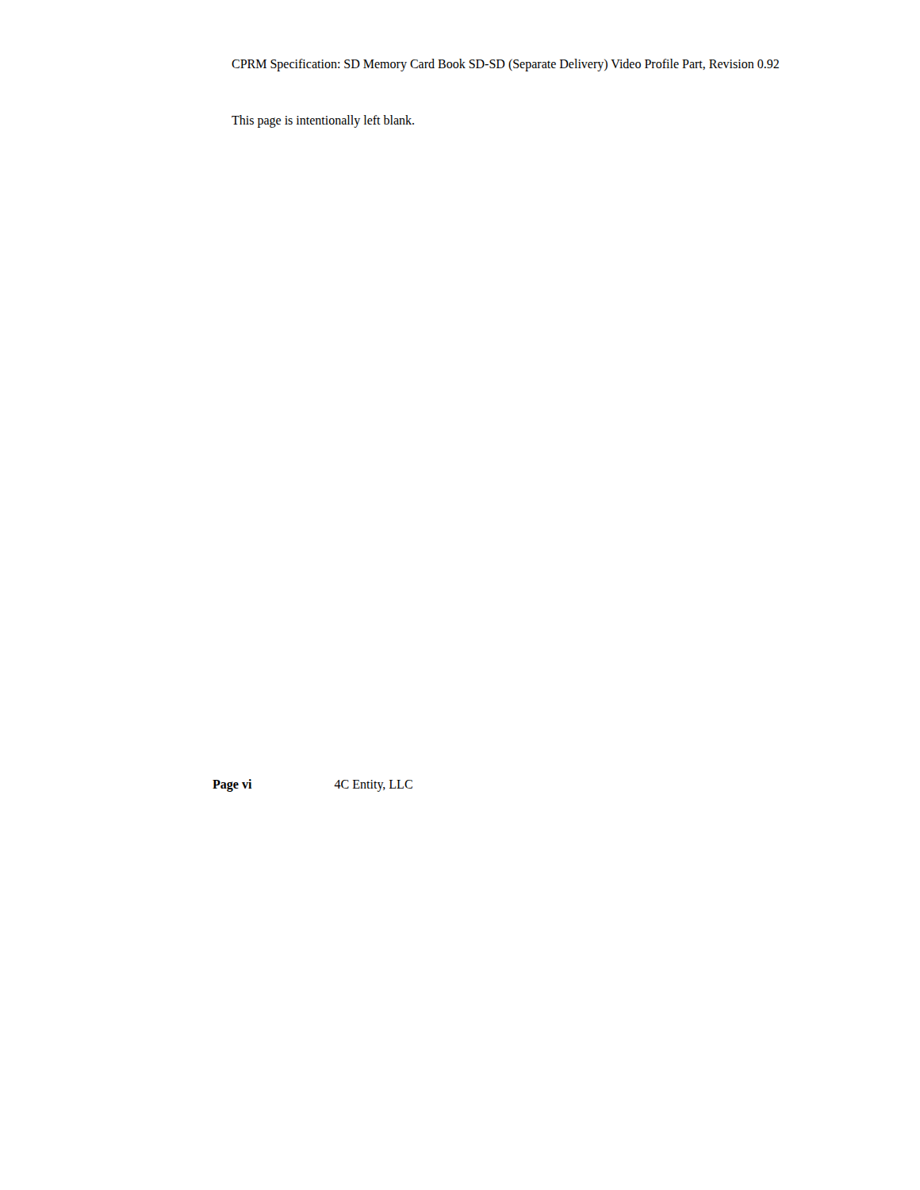CPRM Specification: SD Memory Card Book SD-SD (Separate Delivery) Video Profile Part, Revision 0.92
This page is intentionally left blank.
Page vi 4C Entity, LLC